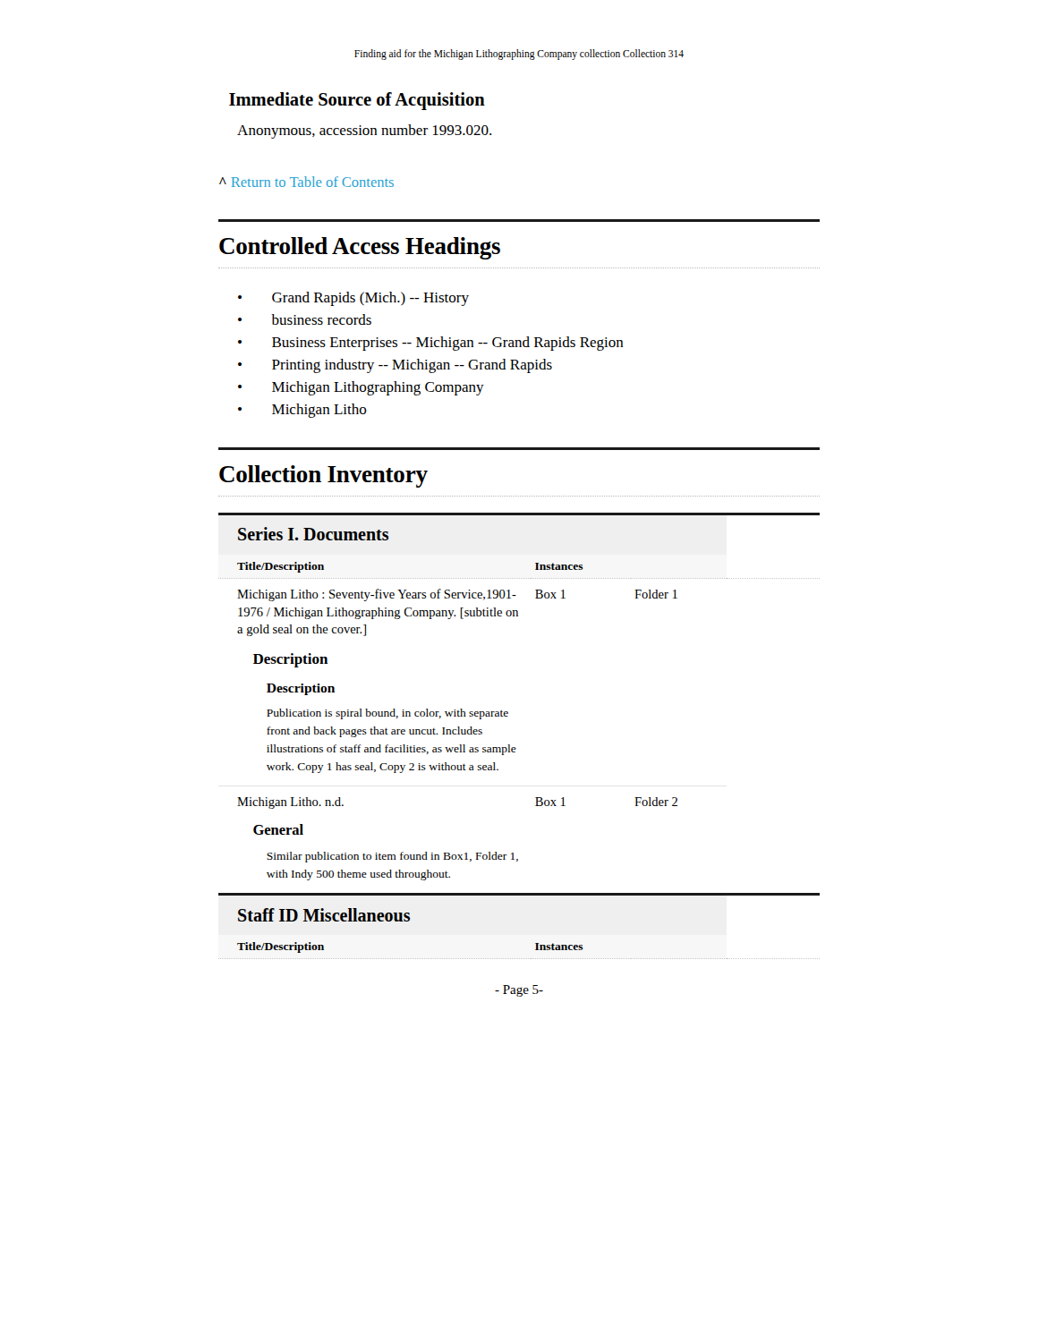Finding aid for the Michigan Lithographing Company collection Collection 314
Immediate Source of Acquisition
Anonymous, accession number 1993.020.
^ Return to Table of Contents
Controlled Access Headings
Grand Rapids (Mich.) -- History
business records
Business Enterprises -- Michigan -- Grand Rapids Region
Printing industry -- Michigan -- Grand Rapids
Michigan Lithographing Company
Michigan Litho
Collection Inventory
| Series I. Documents | |
| Title/Description | Instances | | |
| Michigan Litho : Seventy-five Years of Service,1901-1976 / Michigan Lithographing Company. [subtitle on a gold seal on the cover.] Description Description Publication is spiral bound, in color, with separate front and back pages that are uncut. Includes illustrations of staff and facilities, as well as sample work. Copy 1 has seal, Copy 2 is without a seal. | Box 1 | Folder 1 | |
| Michigan Litho. n.d. General Similar publication to item found in Box1, Folder 1, with Indy 500 theme used throughout. | Box 1 | Folder 2 | |
| Staff ID Miscellaneous | |
| Title/Description | Instances | | |
- Page 5-